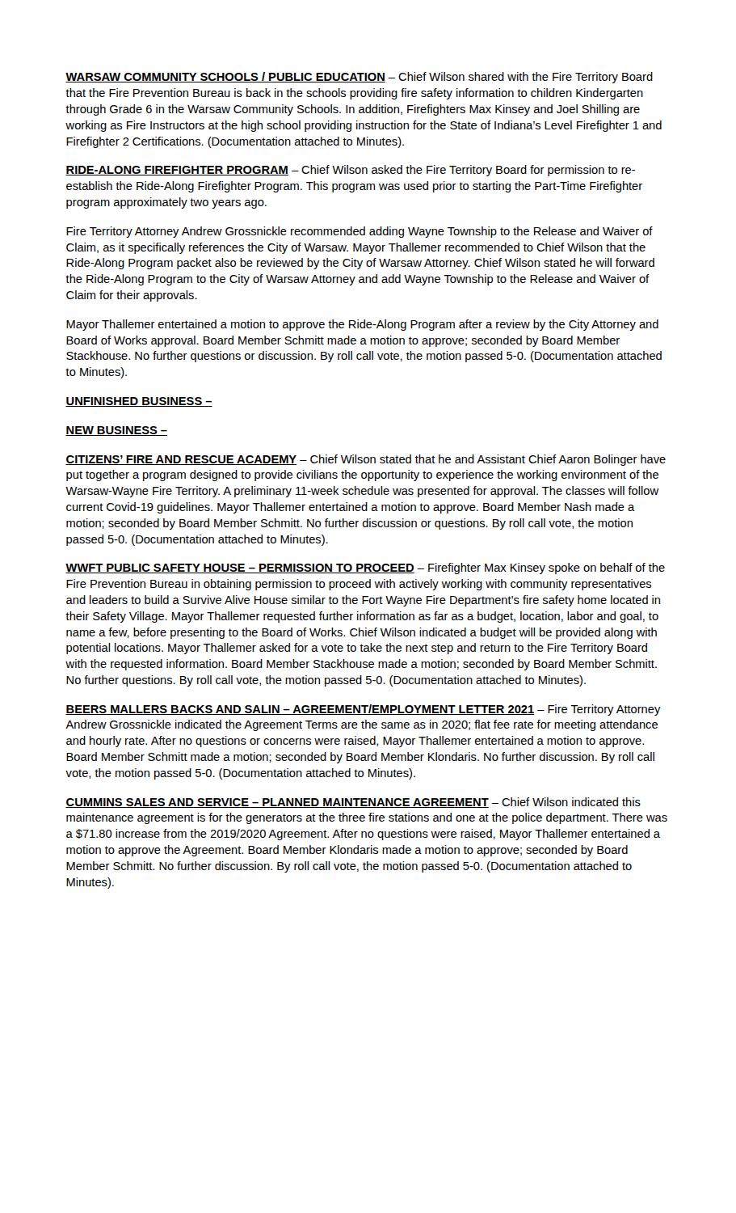WARSAW COMMUNITY SCHOOLS / PUBLIC EDUCATION – Chief Wilson shared with the Fire Territory Board that the Fire Prevention Bureau is back in the schools providing fire safety information to children Kindergarten through Grade 6 in the Warsaw Community Schools. In addition, Firefighters Max Kinsey and Joel Shilling are working as Fire Instructors at the high school providing instruction for the State of Indiana’s Level Firefighter 1 and Firefighter 2 Certifications. (Documentation attached to Minutes).
RIDE-ALONG FIREFIGHTER PROGRAM – Chief Wilson asked the Fire Territory Board for permission to re-establish the Ride-Along Firefighter Program. This program was used prior to starting the Part-Time Firefighter program approximately two years ago.
Fire Territory Attorney Andrew Grossnickle recommended adding Wayne Township to the Release and Waiver of Claim, as it specifically references the City of Warsaw. Mayor Thallemer recommended to Chief Wilson that the Ride-Along Program packet also be reviewed by the City of Warsaw Attorney. Chief Wilson stated he will forward the Ride-Along Program to the City of Warsaw Attorney and add Wayne Township to the Release and Waiver of Claim for their approvals.
Mayor Thallemer entertained a motion to approve the Ride-Along Program after a review by the City Attorney and Board of Works approval. Board Member Schmitt made a motion to approve; seconded by Board Member Stackhouse. No further questions or discussion. By roll call vote, the motion passed 5-0. (Documentation attached to Minutes).
UNFINISHED BUSINESS –
NEW BUSINESS –
CITIZENS’ FIRE AND RESCUE ACADEMY – Chief Wilson stated that he and Assistant Chief Aaron Bolinger have put together a program designed to provide civilians the opportunity to experience the working environment of the Warsaw-Wayne Fire Territory. A preliminary 11-week schedule was presented for approval. The classes will follow current Covid-19 guidelines. Mayor Thallemer entertained a motion to approve. Board Member Nash made a motion; seconded by Board Member Schmitt. No further discussion or questions. By roll call vote, the motion passed 5-0. (Documentation attached to Minutes).
WWFT PUBLIC SAFETY HOUSE – PERMISSION TO PROCEED – Firefighter Max Kinsey spoke on behalf of the Fire Prevention Bureau in obtaining permission to proceed with actively working with community representatives and leaders to build a Survive Alive House similar to the Fort Wayne Fire Department’s fire safety home located in their Safety Village. Mayor Thallemer requested further information as far as a budget, location, labor and goal, to name a few, before presenting to the Board of Works. Chief Wilson indicated a budget will be provided along with potential locations. Mayor Thallemer asked for a vote to take the next step and return to the Fire Territory Board with the requested information. Board Member Stackhouse made a motion; seconded by Board Member Schmitt. No further questions. By roll call vote, the motion passed 5-0. (Documentation attached to Minutes).
BEERS MALLERS BACKS AND SALIN – AGREEMENT/EMPLOYMENT LETTER 2021 – Fire Territory Attorney Andrew Grossnickle indicated the Agreement Terms are the same as in 2020; flat fee rate for meeting attendance and hourly rate. After no questions or concerns were raised, Mayor Thallemer entertained a motion to approve. Board Member Schmitt made a motion; seconded by Board Member Klondaris. No further discussion. By roll call vote, the motion passed 5-0. (Documentation attached to Minutes).
CUMMINS SALES AND SERVICE – PLANNED MAINTENANCE AGREEMENT – Chief Wilson indicated this maintenance agreement is for the generators at the three fire stations and one at the police department. There was a $71.80 increase from the 2019/2020 Agreement. After no questions were raised, Mayor Thallemer entertained a motion to approve the Agreement. Board Member Klondaris made a motion to approve; seconded by Board Member Schmitt. No further discussion. By roll call vote, the motion passed 5-0. (Documentation attached to Minutes).